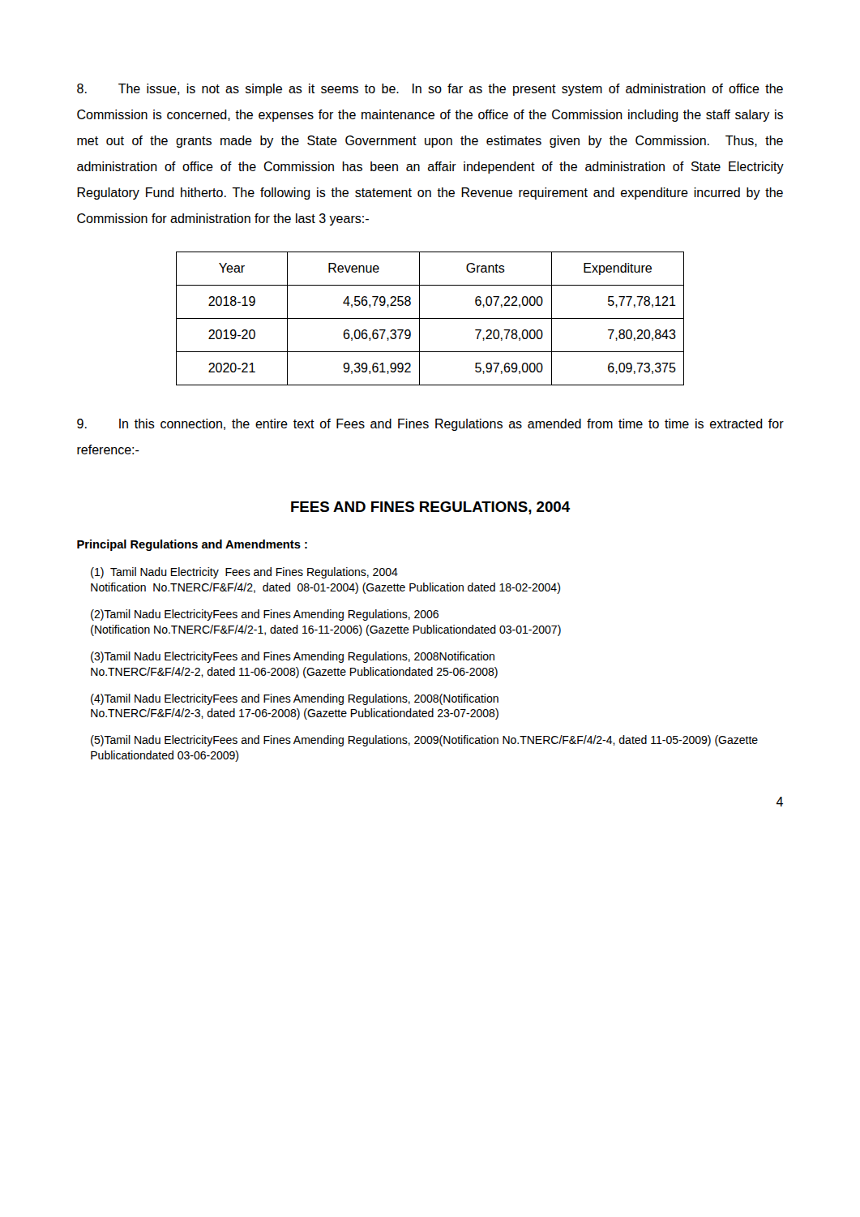8. The issue, is not as simple as it seems to be. In so far as the present system of administration of office the Commission is concerned, the expenses for the maintenance of the office of the Commission including the staff salary is met out of the grants made by the State Government upon the estimates given by the Commission. Thus, the administration of office of the Commission has been an affair independent of the administration of State Electricity Regulatory Fund hitherto. The following is the statement on the Revenue requirement and expenditure incurred by the Commission for administration for the last 3 years:-
| Year | Revenue | Grants | Expenditure |
| 2018-19 | 4,56,79,258 | 6,07,22,000 | 5,77,78,121 |
| 2019-20 | 6,06,67,379 | 7,20,78,000 | 7,80,20,843 |
| 2020-21 | 9,39,61,992 | 5,97,69,000 | 6,09,73,375 |
9. In this connection, the entire text of Fees and Fines Regulations as amended from time to time is extracted for reference:-
FEES AND FINES REGULATIONS, 2004
Principal Regulations and Amendments :
(1) Tamil Nadu Electricity Fees and Fines Regulations, 2004
Notification No.TNERC/F&F/4/2, dated 08-01-2004) (Gazette Publication dated 18-02-2004)
(2)Tamil Nadu ElectricityFees and Fines Amending Regulations, 2006
(Notification No.TNERC/F&F/4/2-1, dated 16-11-2006) (Gazette Publicationdated 03-01-2007)
(3)Tamil Nadu ElectricityFees and Fines Amending Regulations, 2008Notification
No.TNERC/F&F/4/2-2, dated 11-06-2008) (Gazette Publicationdated 25-06-2008)
(4)Tamil Nadu ElectricityFees and Fines Amending Regulations, 2008(Notification
No.TNERC/F&F/4/2-3, dated 17-06-2008) (Gazette Publicationdated 23-07-2008)
(5)Tamil Nadu ElectricityFees and Fines Amending Regulations, 2009(Notification No.TNERC/F&F/4/2-4, dated 11-05-2009) (Gazette Publicationdated 03-06-2009)
4